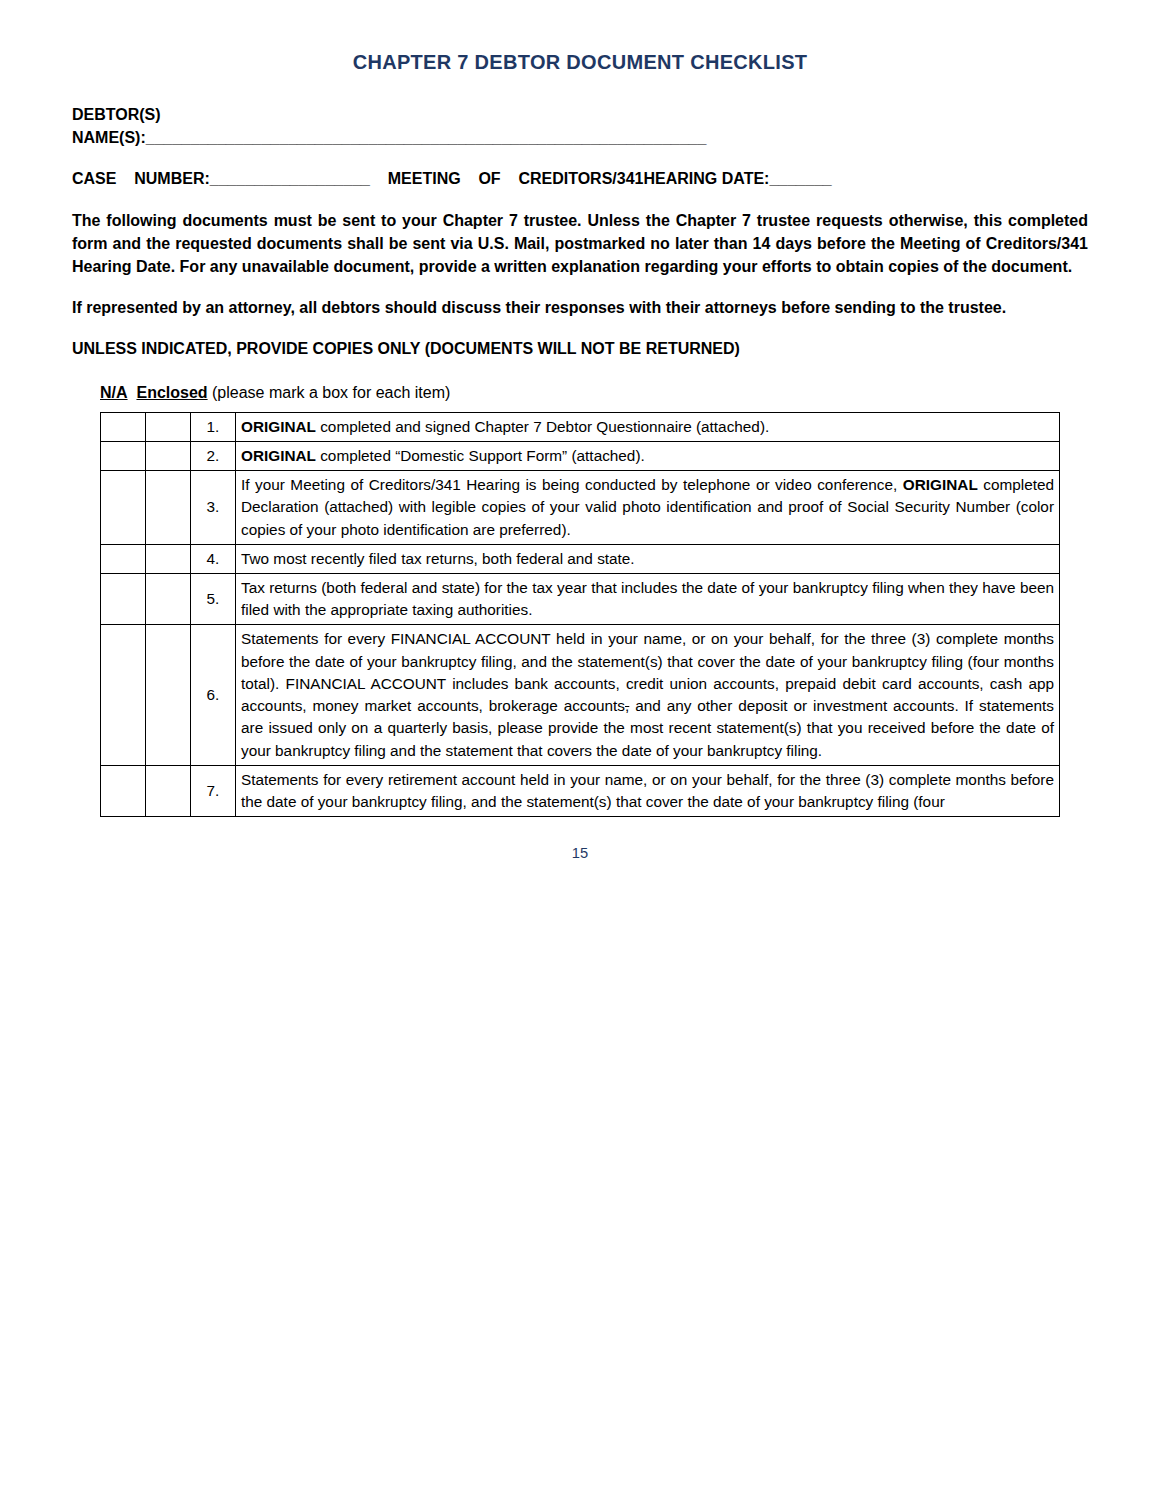CHAPTER 7 DEBTOR DOCUMENT CHECKLIST
DEBTOR(S) NAME(S):_______________________________________________________________
CASE NUMBER:__________________ MEETING OF CREDITORS/341HEARING DATE:_______
The following documents must be sent to your Chapter 7 trustee. Unless the Chapter 7 trustee requests otherwise, this completed form and the requested documents shall be sent via U.S. Mail, postmarked no later than 14 days before the Meeting of Creditors/341 Hearing Date. For any unavailable document, provide a written explanation regarding your efforts to obtain copies of the document.
If represented by an attorney, all debtors should discuss their responses with their attorneys before sending to the trustee.
UNLESS INDICATED, PROVIDE COPIES ONLY (DOCUMENTS WILL NOT BE RETURNED)
N/A Enclosed (please mark a box for each item)
| | | 1. | ORIGINAL completed and signed Chapter 7 Debtor Questionnaire (attached). |
| | | 2. | ORIGINAL completed “Domestic Support Form” (attached). |
| | | 3. | If your Meeting of Creditors/341 Hearing is being conducted by telephone or video conference, ORIGINAL completed Declaration (attached) with legible copies of your valid photo identification and proof of Social Security Number (color copies of your photo identification are preferred). |
| | | 4. | Two most recently filed tax returns, both federal and state. |
| | | 5. | Tax returns (both federal and state) for the tax year that includes the date of your bankruptcy filing when they have been filed with the appropriate taxing authorities. |
| | | 6. | Statements for every FINANCIAL ACCOUNT held in your name, or on your behalf, for the three (3) complete months before the date of your bankruptcy filing, and the statement(s) that cover the date of your bankruptcy filing (four months total). FINANCIAL ACCOUNT includes bank accounts, credit union accounts, prepaid debit card accounts, cash app accounts, money market accounts, brokerage accounts , and any other deposit or investment accounts. If statements are issued only on a quarterly basis, please provide the most recent statement(s) that you received before the date of your bankruptcy filing and the statement that covers the date of your bankruptcy filing. |
| | | 7. | Statements for every retirement account held in your name, or on your behalf, for the three (3) complete months before the date of your bankruptcy filing, and the statement(s) that cover the date of your bankruptcy filing (four |
15